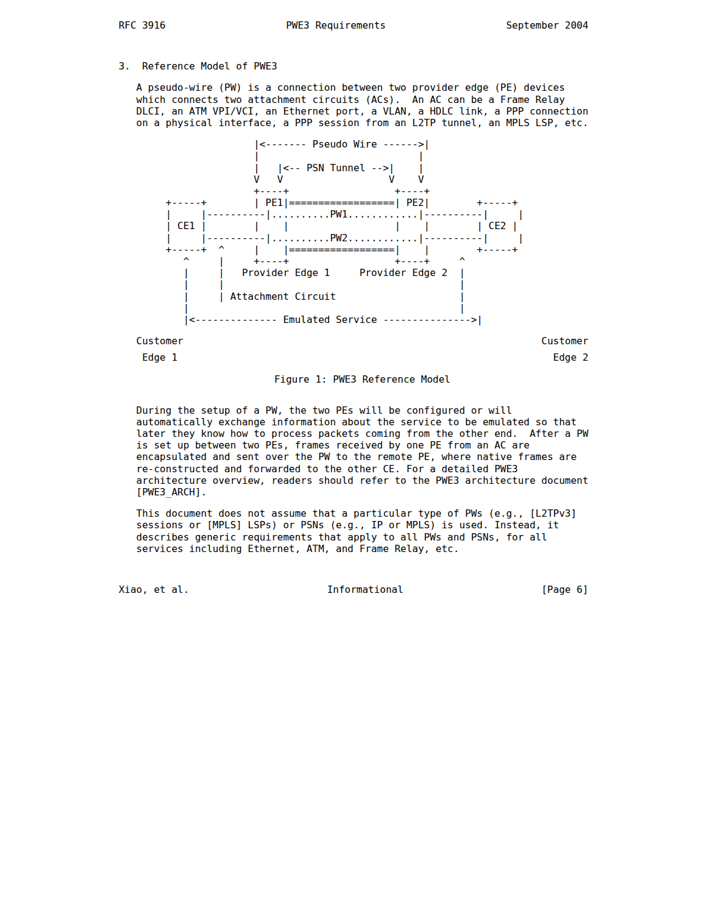RFC 3916 PWE3 Requirements September 2004
3. Reference Model of PWE3
A pseudo-wire (PW) is a connection between two provider edge (PE) devices which connects two attachment circuits (ACs). An AC can be a Frame Relay DLCI, an ATM VPI/VCI, an Ethernet port, a VLAN, a HDLC link, a PPP connection on a physical interface, a PPP session from an L2TP tunnel, an MPLS LSP, etc.
                    |<------- Pseudo Wire ------>|
                    |                           |
                    |   |<-- PSN Tunnel -->|    |
                    V   V                  V    V
                    +----+                  +----+
     +-----+        | PE1|==================| PE2|        +-----+
     |     |----------|..........PW1............|----------|     |
     | CE1 |        |    |                  |    |        | CE2 |
     |     |----------|..........PW2............|----------|     |
     +-----+  ^     |    |==================|    |        +-----+
        ^     |     +----+                  +----+     ^
        |     |   Provider Edge 1     Provider Edge 2  |
        |     |                                        |
        |     | Attachment Circuit                     |
        |                                              |
        |<-------------- Emulated Service --------------->|
Customer Customer
Edge 1 Edge 2
Figure 1: PWE3 Reference Model
During the setup of a PW, the two PEs will be configured or will automatically exchange information about the service to be emulated so that later they know how to process packets coming from the other end. After a PW is set up between two PEs, frames received by one PE from an AC are encapsulated and sent over the PW to the remote PE, where native frames are re-constructed and forwarded to the other CE. For a detailed PWE3 architecture overview, readers should refer to the PWE3 architecture document [PWE3_ARCH].
This document does not assume that a particular type of PWs (e.g., [L2TPv3] sessions or [MPLS] LSPs) or PSNs (e.g., IP or MPLS) is used. Instead, it describes generic requirements that apply to all PWs and PSNs, for all services including Ethernet, ATM, and Frame Relay, etc.
Xiao, et al. Informational [Page 6]